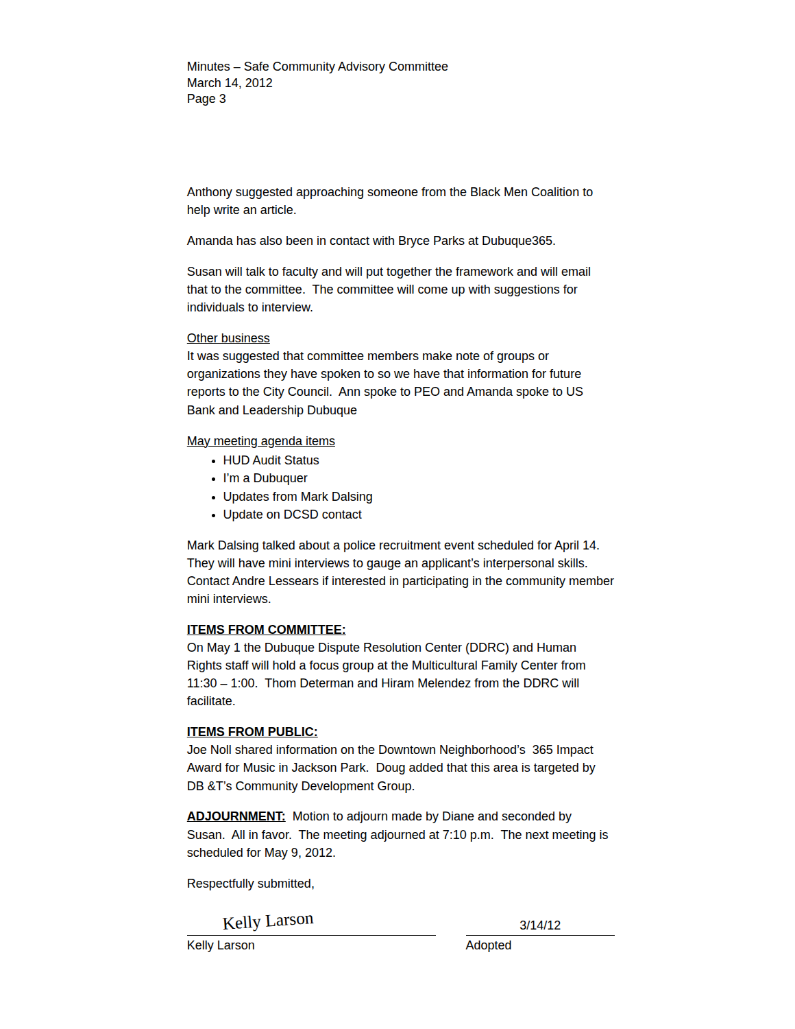Minutes – Safe Community Advisory Committee
March 14, 2012
Page 3
Anthony suggested approaching someone from the Black Men Coalition to help write an article.
Amanda has also been in contact with Bryce Parks at Dubuque365.
Susan will talk to faculty and will put together the framework and will email that to the committee. The committee will come up with suggestions for individuals to interview.
Other business
It was suggested that committee members make note of groups or organizations they have spoken to so we have that information for future reports to the City Council. Ann spoke to PEO and Amanda spoke to US Bank and Leadership Dubuque
May meeting agenda items
HUD Audit Status
I’m a Dubuquer
Updates from Mark Dalsing
Update on DCSD contact
Mark Dalsing talked about a police recruitment event scheduled for April 14. They will have mini interviews to gauge an applicant’s interpersonal skills. Contact Andre Lessears if interested in participating in the community member mini interviews.
ITEMS FROM COMMITTEE:
On May 1 the Dubuque Dispute Resolution Center (DDRC) and Human Rights staff will hold a focus group at the Multicultural Family Center from 11:30 – 1:00. Thom Determan and Hiram Melendez from the DDRC will facilitate.
ITEMS FROM PUBLIC:
Joe Noll shared information on the Downtown Neighborhood’s 365 Impact Award for Music in Jackson Park. Doug added that this area is targeted by DB &T’s Community Development Group.
ADJOURNMENT: Motion to adjourn made by Diane and seconded by Susan. All in favor. The meeting adjourned at 7:10 p.m. The next meeting is scheduled for May 9, 2012.
Respectfully submitted,
Kelly Larson
Kelly Larson
3/14/12
Adopted